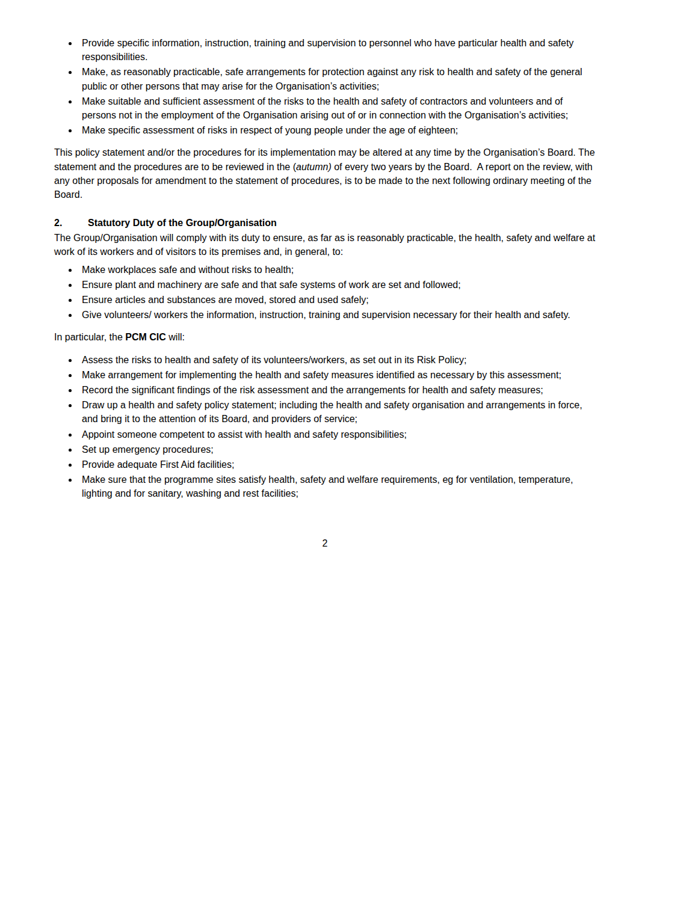Provide specific information, instruction, training and supervision to personnel who have particular health and safety responsibilities.
Make, as reasonably practicable, safe arrangements for protection against any risk to health and safety of the general public or other persons that may arise for the Organisation’s activities;
Make suitable and sufficient assessment of the risks to the health and safety of contractors and volunteers and of persons not in the employment of the Organisation arising out of or in connection with the Organisation’s activities;
Make specific assessment of risks in respect of young people under the age of eighteen;
This policy statement and/or the procedures for its implementation may be altered at any time by the Organisation’s Board. The statement and the procedures are to be reviewed in the (autumn) of every two years by the Board. A report on the review, with any other proposals for amendment to the statement of procedures, is to be made to the next following ordinary meeting of the Board.
2. Statutory Duty of the Group/Organisation
The Group/Organisation will comply with its duty to ensure, as far as is reasonably practicable, the health, safety and welfare at work of its workers and of visitors to its premises and, in general, to:
Make workplaces safe and without risks to health;
Ensure plant and machinery are safe and that safe systems of work are set and followed;
Ensure articles and substances are moved, stored and used safely;
Give volunteers/ workers the information, instruction, training and supervision necessary for their health and safety.
In particular, the PCM CIC will:
Assess the risks to health and safety of its volunteers/workers, as set out in its Risk Policy;
Make arrangement for implementing the health and safety measures identified as necessary by this assessment;
Record the significant findings of the risk assessment and the arrangements for health and safety measures;
Draw up a health and safety policy statement; including the health and safety organisation and arrangements in force, and bring it to the attention of its Board, and providers of service;
Appoint someone competent to assist with health and safety responsibilities;
Set up emergency procedures;
Provide adequate First Aid facilities;
Make sure that the programme sites satisfy health, safety and welfare requirements, eg for ventilation, temperature, lighting and for sanitary, washing and rest facilities;
2